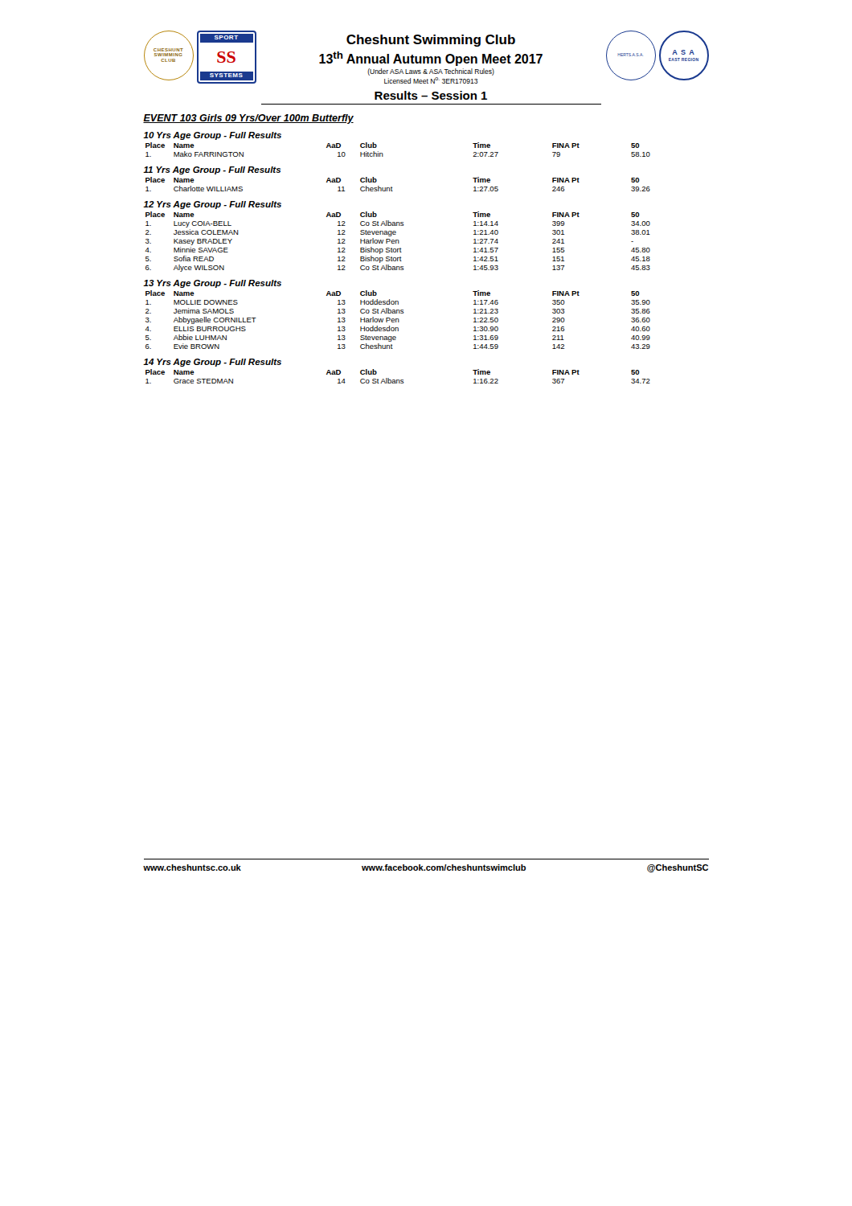CHESHUNT
SWIMMING
CLUB
SPORT
SS
SYSTEMS
Cheshunt Swimming Club
13th Annual Autumn Open Meet 2017
(Under ASA Laws & ASA Technical Rules)
Licensed Meet No. 3ER170913
Results – Session 1
HERTS.A.S.A.
A S A
EAST REGION
EVENT 103 Girls 09 Yrs/Over 100m Butterfly
10 Yrs Age Group - Full Results
| Place | Name | AaD | Club | Time | FINA Pt | 50 |
| --- | --- | --- | --- | --- | --- | --- |
| 1. | Mako FARRINGTON | 10 | Hitchin | 2:07.27 | 79 | 58.10 |
11 Yrs Age Group - Full Results
| Place | Name | AaD | Club | Time | FINA Pt | 50 |
| --- | --- | --- | --- | --- | --- | --- |
| 1. | Charlotte WILLIAMS | 11 | Cheshunt | 1:27.05 | 246 | 39.26 |
12 Yrs Age Group - Full Results
| Place | Name | AaD | Club | Time | FINA Pt | 50 |
| --- | --- | --- | --- | --- | --- | --- |
| 1. | Lucy COIA-BELL | 12 | Co St Albans | 1:14.14 | 399 | 34.00 |
| 2. | Jessica COLEMAN | 12 | Stevenage | 1:21.40 | 301 | 38.01 |
| 3. | Kasey BRADLEY | 12 | Harlow Pen | 1:27.74 | 241 | - |
| 4. | Minnie SAVAGE | 12 | Bishop Stort | 1:41.57 | 155 | 45.80 |
| 5. | Sofia READ | 12 | Bishop Stort | 1:42.51 | 151 | 45.18 |
| 6. | Alyce WILSON | 12 | Co St Albans | 1:45.93 | 137 | 45.83 |
13 Yrs Age Group - Full Results
| Place | Name | AaD | Club | Time | FINA Pt | 50 |
| --- | --- | --- | --- | --- | --- | --- |
| 1. | MOLLIE DOWNES | 13 | Hoddesdon | 1:17.46 | 350 | 35.90 |
| 2. | Jemima SAMOLS | 13 | Co St Albans | 1:21.23 | 303 | 35.86 |
| 3. | Abbygaelle CORNILLET | 13 | Harlow Pen | 1:22.50 | 290 | 36.60 |
| 4. | ELLIS BURROUGHS | 13 | Hoddesdon | 1:30.90 | 216 | 40.60 |
| 5. | Abbie LUHMAN | 13 | Stevenage | 1:31.69 | 211 | 40.99 |
| 6. | Evie BROWN | 13 | Cheshunt | 1:44.59 | 142 | 43.29 |
14 Yrs Age Group - Full Results
| Place | Name | AaD | Club | Time | FINA Pt | 50 |
| --- | --- | --- | --- | --- | --- | --- |
| 1. | Grace STEDMAN | 14 | Co St Albans | 1:16.22 | 367 | 34.72 |
www.cheshuntsc.co.uk www.facebook.com/cheshuntswimclub @CheshuntSC